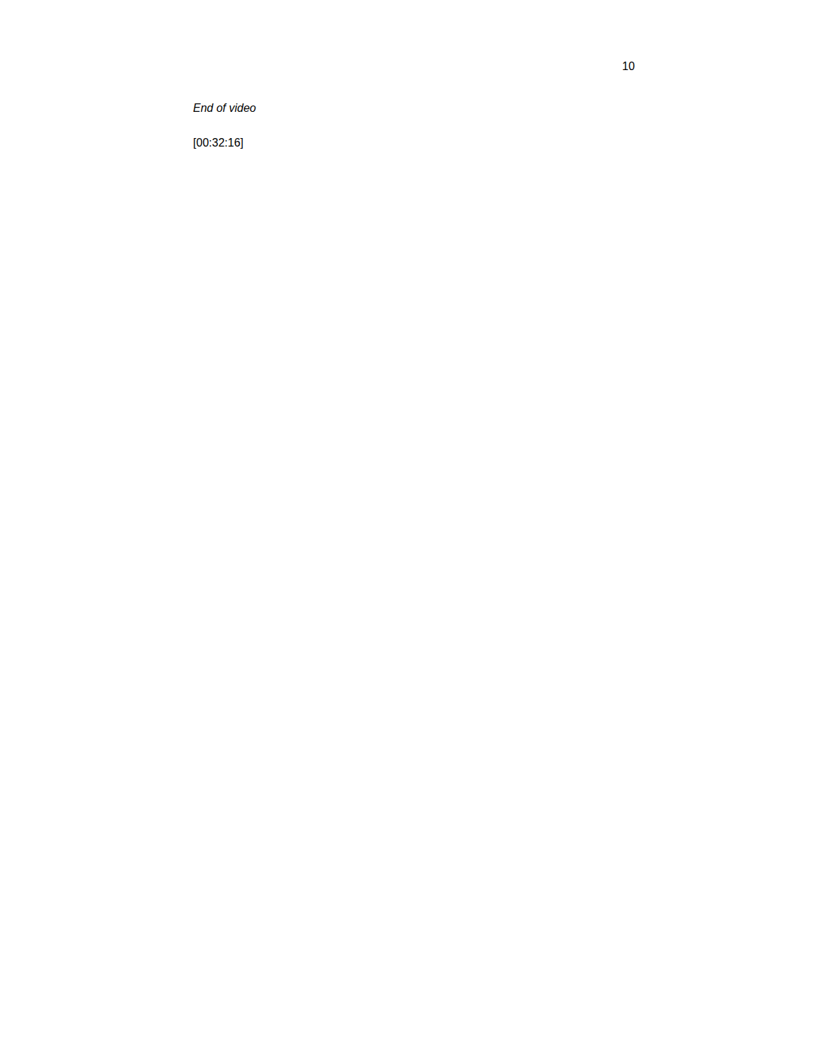10
End of video
[00:32:16]